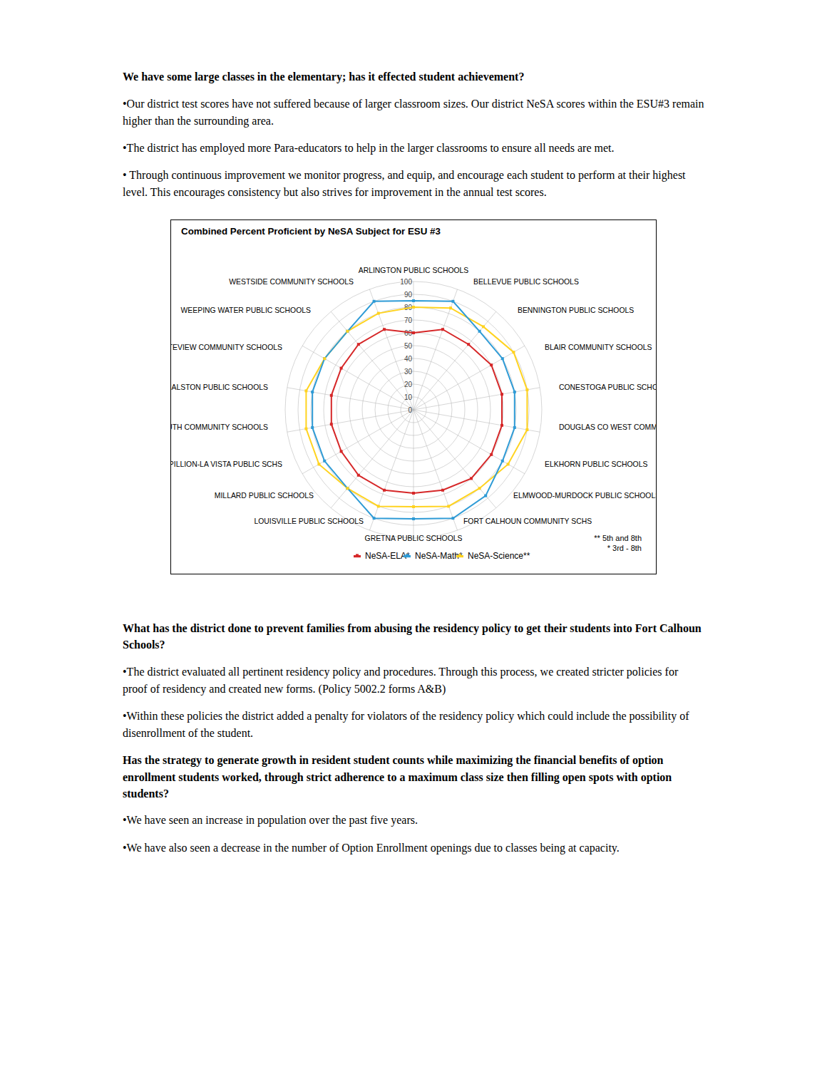We have some large classes in the elementary; has it effected student achievement?
•Our district test scores have not suffered because of larger classroom sizes. Our district NeSA scores within the ESU#3 remain higher than the surrounding area.
•The district has employed more Para-educators to help in the larger classrooms to ensure all needs are met.
• Through continuous improvement we monitor progress, and equip, and encourage each student to perform at their highest level. This encourages consistency but also strives for improvement in the annual test scores.
Combined Percent Proficient by NeSA Subject for ESU #3
100 90 80 70 60 50 40 30 20 10 0 ARLINGTON PUBLIC SCHOOLS BELLEVUE PUBLIC SCHOOLS BENNINGTON PUBLIC SCHOOLS BLAIR COMMUNITY SCHOOLS CONESTOGA PUBLIC SCHOOLS DOUGLAS CO WEST COMMUNITY SCHS ELKHORN PUBLIC SCHOOLS ELMWOOD-MURDOCK PUBLIC SCHOOLS FORT CALHOUN COMMUNITY SCHS GRETNA PUBLIC SCHOOLS LOUISVILLE PUBLIC SCHOOLS MILLARD PUBLIC SCHOOLS PAPILLION-LA VISTA PUBLIC SCHS PLATTSMOUTH COMMUNITY SCHOOLS RALSTON PUBLIC SCHOOLS SPRING FIELD PLATTEVIEW COMMUNITY SCHOOLS WEEPING WATER PUBLIC SCHOOLS WESTSIDE COMMUNITY SCHOOLS NeSA-ELA* NeSA-Math* NeSA-Science** ** 5th and 8th * 3rd - 8th
What has the district done to prevent families from abusing the residency policy to get their students into Fort Calhoun Schools?
•The district evaluated all pertinent residency policy and procedures. Through this process, we created stricter policies for proof of residency and created new forms. (Policy 5002.2 forms A&B)
•Within these policies the district added a penalty for violators of the residency policy which could include the possibility of disenrollment of the student.
Has the strategy to generate growth in resident student counts while maximizing the financial benefits of option enrollment students worked, through strict adherence to a maximum class size then filling open spots with option students?
•We have seen an increase in population over the past five years.
•We have also seen a decrease in the number of Option Enrollment openings due to classes being at capacity.